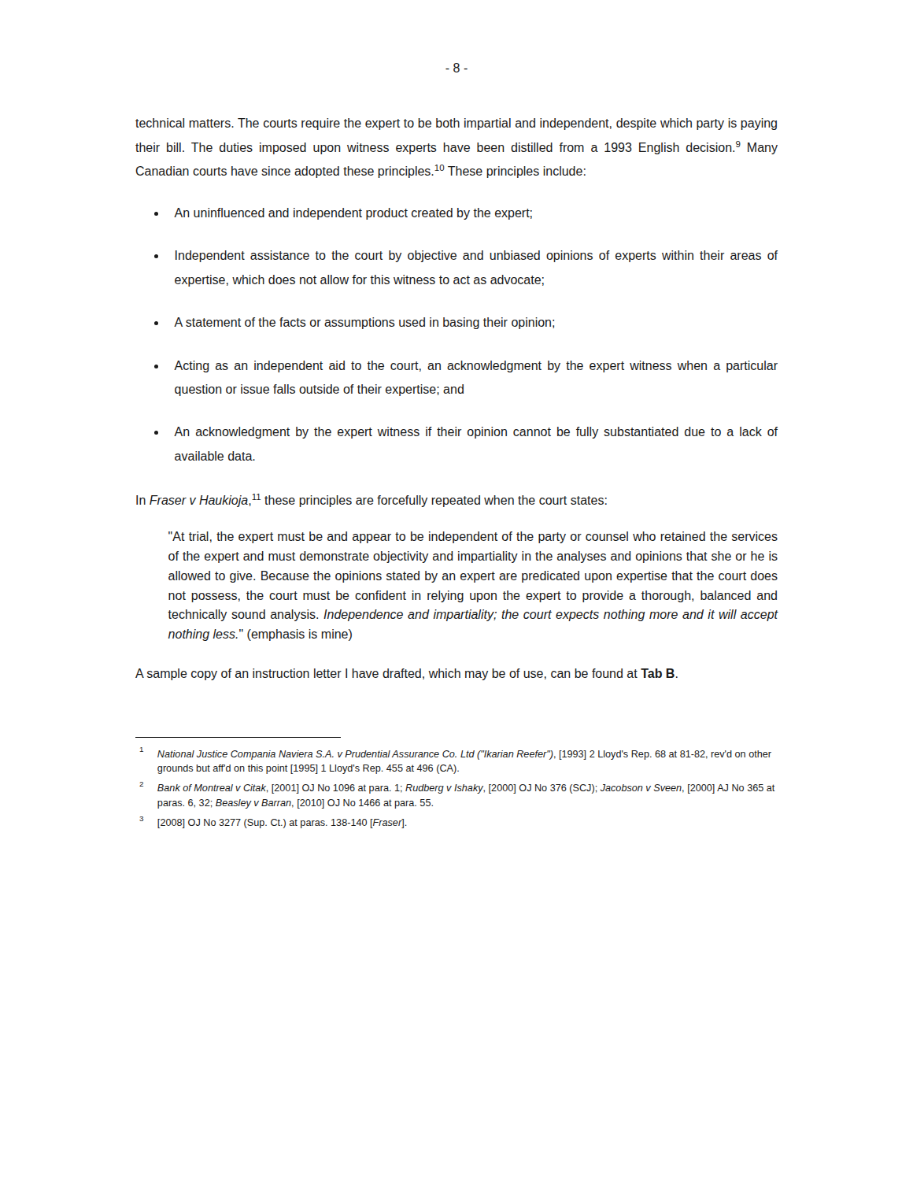- 8 -
technical matters. The courts require the expert to be both impartial and independent, despite which party is paying their bill. The duties imposed upon witness experts have been distilled from a 1993 English decision.9 Many Canadian courts have since adopted these principles.10 These principles include:
An uninfluenced and independent product created by the expert;
Independent assistance to the court by objective and unbiased opinions of experts within their areas of expertise, which does not allow for this witness to act as advocate;
A statement of the facts or assumptions used in basing their opinion;
Acting as an independent aid to the court, an acknowledgment by the expert witness when a particular question or issue falls outside of their expertise; and
An acknowledgment by the expert witness if their opinion cannot be fully substantiated due to a lack of available data.
In Fraser v Haukioja,11 these principles are forcefully repeated when the court states:
"At trial, the expert must be and appear to be independent of the party or counsel who retained the services of the expert and must demonstrate objectivity and impartiality in the analyses and opinions that she or he is allowed to give. Because the opinions stated by an expert are predicated upon expertise that the court does not possess, the court must be confident in relying upon the expert to provide a thorough, balanced and technically sound analysis. Independence and impartiality; the court expects nothing more and it will accept nothing less." (emphasis is mine)
A sample copy of an instruction letter I have drafted, which may be of use, can be found at Tab B.
National Justice Compania Naviera S.A. v Prudential Assurance Co. Ltd ("Ikarian Reefer"), [1993] 2 Lloyd's Rep. 68 at 81-82, rev'd on other grounds but aff'd on this point [1995] 1 Lloyd's Rep. 455 at 496 (CA).
Bank of Montreal v Citak, [2001] OJ No 1096 at para. 1; Rudberg v Ishaky, [2000] OJ No 376 (SCJ); Jacobson v Sveen, [2000] AJ No 365 at paras. 6, 32; Beasley v Barran, [2010] OJ No 1466 at para. 55.
[2008] OJ No 3277 (Sup. Ct.) at paras. 138-140 [Fraser].